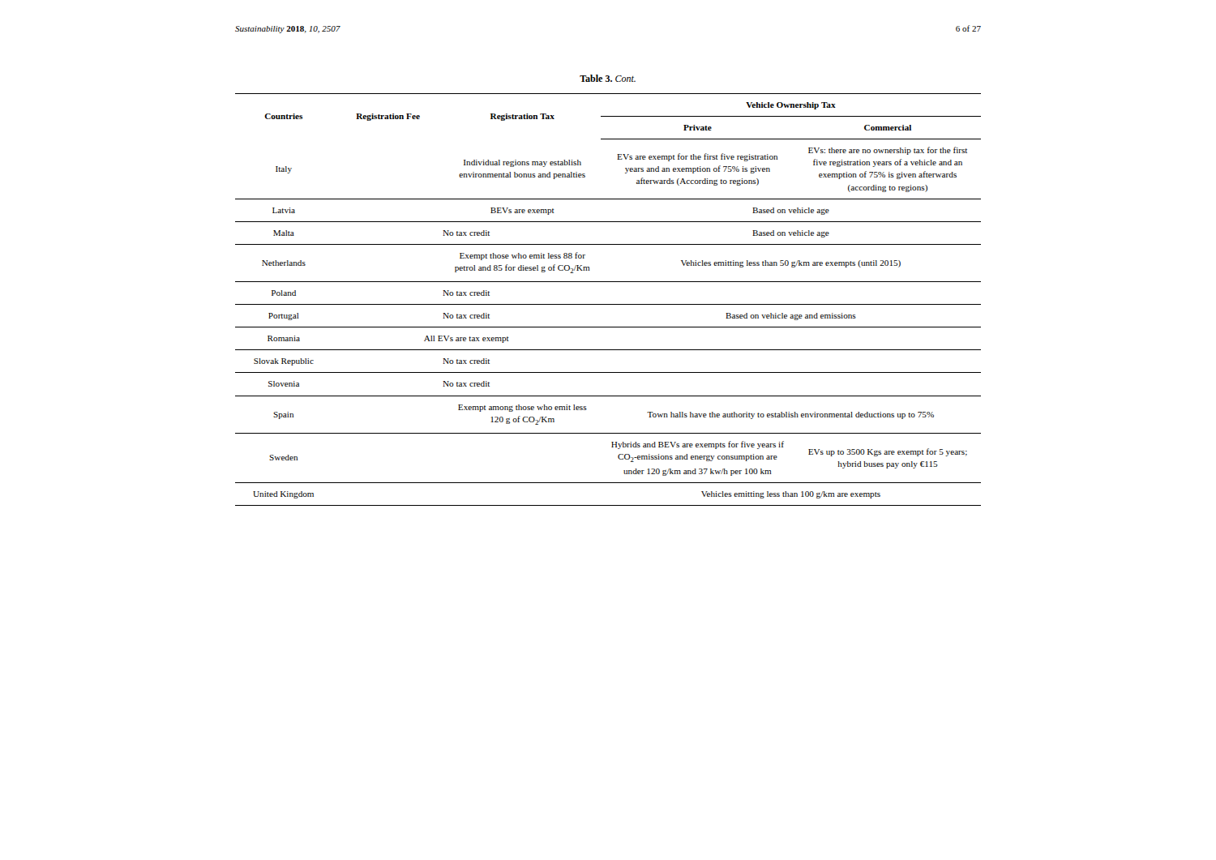Sustainability 2018, 10, 2507
6 of 27
Table 3. Cont.
| Countries | Registration Fee | Registration Tax | Vehicle Ownership Tax |
| --- | --- | --- | --- |
| Private | Commercial |
| Italy | | Individual regions may establish environmental bonus and penalties | EVs are exempt for the first five registration years and an exemption of 75% is given afterwards (According to regions) | EVs: there are no ownership tax for the first five registration years of a vehicle and an exemption of 75% is given afterwards (according to regions) |
| Latvia | | BEVs are exempt | Based on vehicle age |
| Malta | No tax credit | Based on vehicle age |
| Netherlands | | Exempt those who emit less 88 for petrol and 85 for diesel g of CO 2 /Km | Vehicles emitting less than 50 g/km are exempts (until 2015) |
| Poland | No tax credit | | |
| Portugal | No tax credit | Based on vehicle age and emissions |
| Romania | All EVs are tax exempt | | |
| Slovak Republic | No tax credit | | |
| Slovenia | No tax credit | | |
| Spain | | Exempt among those who emit less 120 g of CO 2 /Km | Town halls have the authority to establish environmental deductions up to 75% |
| Sweden | | | Hybrids and BEVs are exempts for five years if CO 2 -emissions and energy consumption are under 120 g/km and 37 kw/h per 100 km | EVs up to 3500 Kgs are exempt for 5 years; hybrid buses pay only €115 |
| United Kingdom | | | Vehicles emitting less than 100 g/km are exempts |